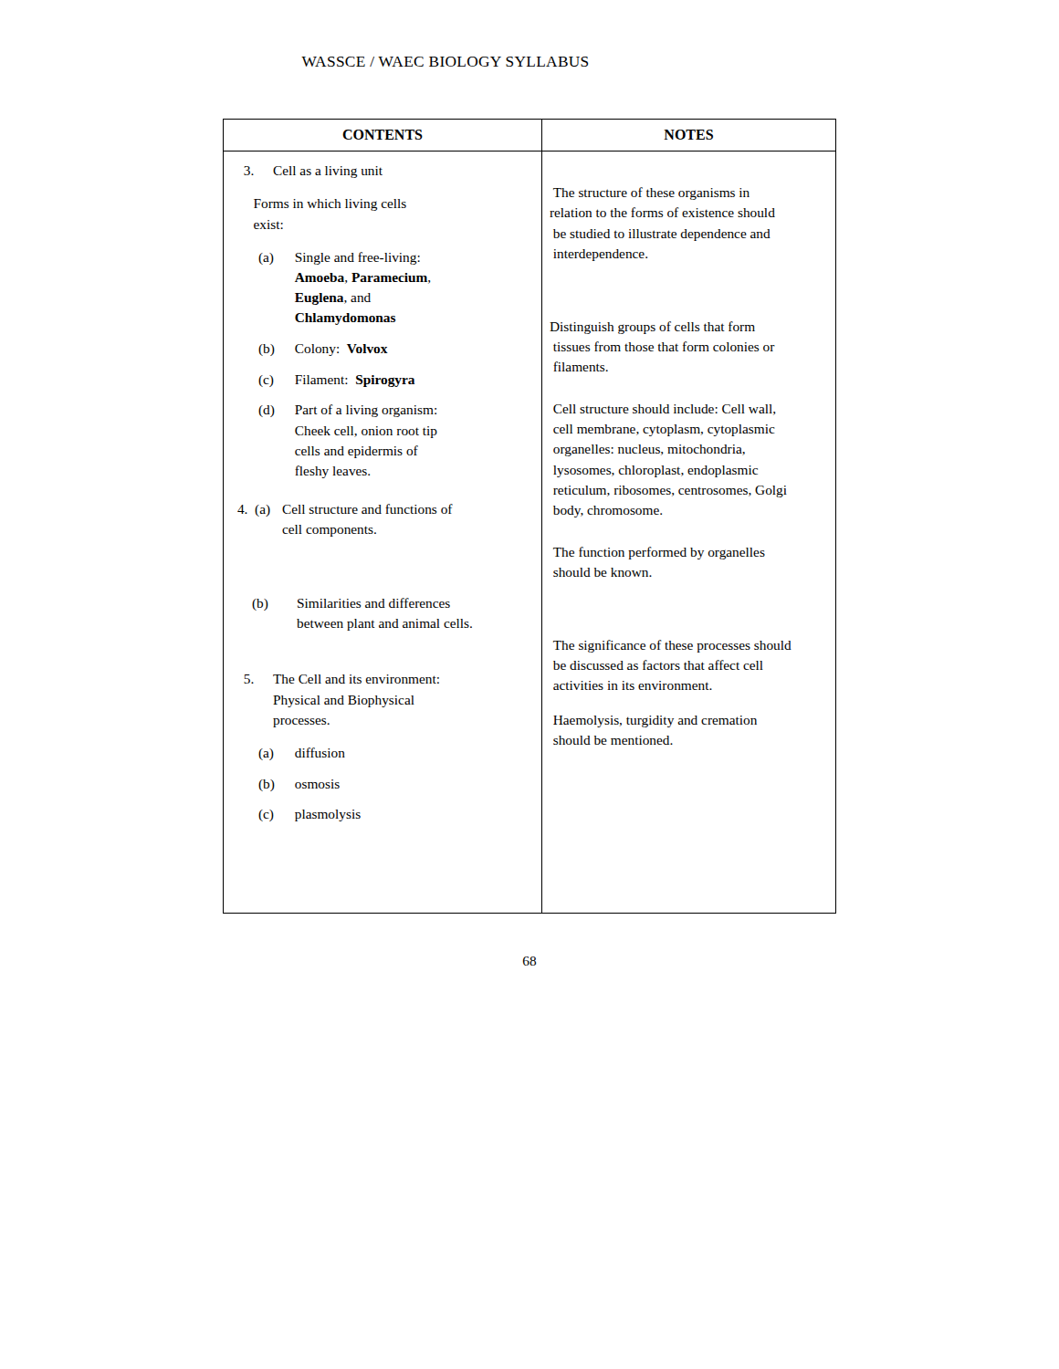WASSCE / WAEC BIOLOGY SYLLABUS
| CONTENTS | NOTES |
| --- | --- |
| 3. Cell as a living unit Forms in which living cells exist: (a) Single and free-living: Amoeba , Paramecium , Euglena , and Chlamydomonas (b) Colony: Volvox (c) Filament: Spirogyra (d) Part of a living organism: Cheek cell, onion root tip cells and epidermis of fleshy leaves. 4. (a) Cell structure and functions of cell components. (b) Similarities and differences between plant and animal cells. 5. The Cell and its environment: Physical and Biophysical processes. (a) diffusion (b) osmosis (c) plasmolysis | The structure of these organisms in relation to the forms of existence should be studied to illustrate dependence and interdependence. Distinguish groups of cells that form tissues from those that form colonies or filaments. Cell structure should include: Cell wall, cell membrane, cytoplasm, cytoplasmic organelles: nucleus, mitochondria, lysosomes, chloroplast, endoplasmic reticulum, ribosomes, centrosomes, Golgi body, chromosome. The function performed by organelles should be known. The significance of these processes should be discussed as factors that affect cell activities in its environment. Haemolysis, turgidity and cremation should be mentioned. |
68